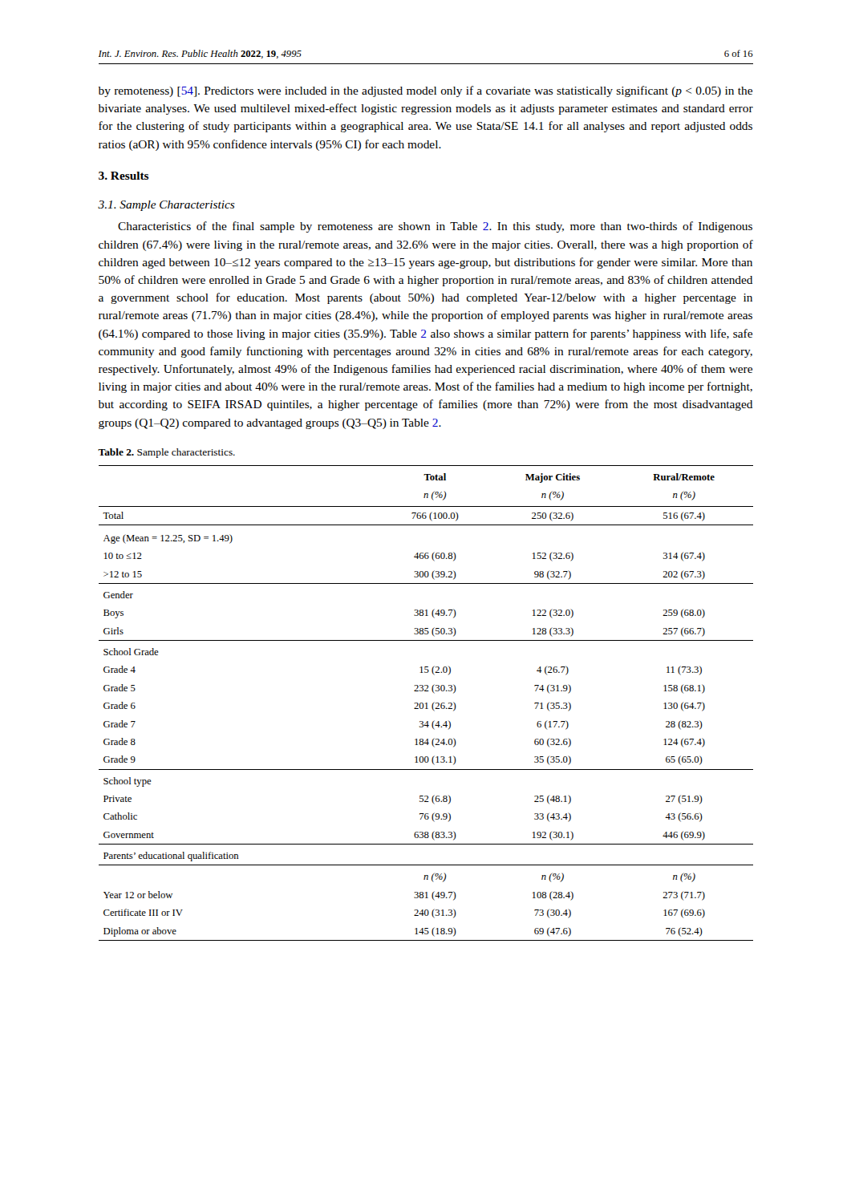Int. J. Environ. Res. Public Health 2022, 19, 4995
6 of 16
by remoteness) [54]. Predictors were included in the adjusted model only if a covariate was statistically significant (p < 0.05) in the bivariate analyses. We used multilevel mixed-effect logistic regression models as it adjusts parameter estimates and standard error for the clustering of study participants within a geographical area. We use Stata/SE 14.1 for all analyses and report adjusted odds ratios (aOR) with 95% confidence intervals (95% CI) for each model.
3. Results
3.1. Sample Characteristics
Characteristics of the final sample by remoteness are shown in Table 2. In this study, more than two-thirds of Indigenous children (67.4%) were living in the rural/remote areas, and 32.6% were in the major cities. Overall, there was a high proportion of children aged between 10–≤12 years compared to the ≥13–15 years age-group, but distributions for gender were similar. More than 50% of children were enrolled in Grade 5 and Grade 6 with a higher proportion in rural/remote areas, and 83% of children attended a government school for education. Most parents (about 50%) had completed Year-12/below with a higher percentage in rural/remote areas (71.7%) than in major cities (28.4%), while the proportion of employed parents was higher in rural/remote areas (64.1%) compared to those living in major cities (35.9%). Table 2 also shows a similar pattern for parents’ happiness with life, safe community and good family functioning with percentages around 32% in cities and 68% in rural/remote areas for each category, respectively. Unfortunately, almost 49% of the Indigenous families had experienced racial discrimination, where 40% of them were living in major cities and about 40% were in the rural/remote areas. Most of the families had a medium to high income per fortnight, but according to SEIFA IRSAD quintiles, a higher percentage of families (more than 72%) were from the most disadvantaged groups (Q1–Q2) compared to advantaged groups (Q3–Q5) in Table 2.
Table 2. Sample characteristics.
| | Total | Major Cities | Rural/Remote |
| --- | --- | --- | --- |
| | n (%) | n (%) | n (%) |
| Total | 766 (100.0) | 250 (32.6) | 516 (67.4) |
| Age (Mean = 12.25, SD = 1.49) | | | |
| 10 to ≤12 | 466 (60.8) | 152 (32.6) | 314 (67.4) |
| >12 to 15 | 300 (39.2) | 98 (32.7) | 202 (67.3) |
| Gender | | | |
| Boys | 381 (49.7) | 122 (32.0) | 259 (68.0) |
| Girls | 385 (50.3) | 128 (33.3) | 257 (66.7) |
| School Grade | | | |
| Grade 4 | 15 (2.0) | 4 (26.7) | 11 (73.3) |
| Grade 5 | 232 (30.3) | 74 (31.9) | 158 (68.1) |
| Grade 6 | 201 (26.2) | 71 (35.3) | 130 (64.7) |
| Grade 7 | 34 (4.4) | 6 (17.7) | 28 (82.3) |
| Grade 8 | 184 (24.0) | 60 (32.6) | 124 (67.4) |
| Grade 9 | 100 (13.1) | 35 (35.0) | 65 (65.0) |
| School type | | | |
| Private | 52 (6.8) | 25 (48.1) | 27 (51.9) |
| Catholic | 76 (9.9) | 33 (43.4) | 43 (56.6) |
| Government | 638 (83.3) | 192 (30.1) | 446 (69.9) |
| Parents’ educational qualification | | | |
| | n (%) | n (%) | n (%) |
| Year 12 or below | 381 (49.7) | 108 (28.4) | 273 (71.7) |
| Certificate III or IV | 240 (31.3) | 73 (30.4) | 167 (69.6) |
| Diploma or above | 145 (18.9) | 69 (47.6) | 76 (52.4) |